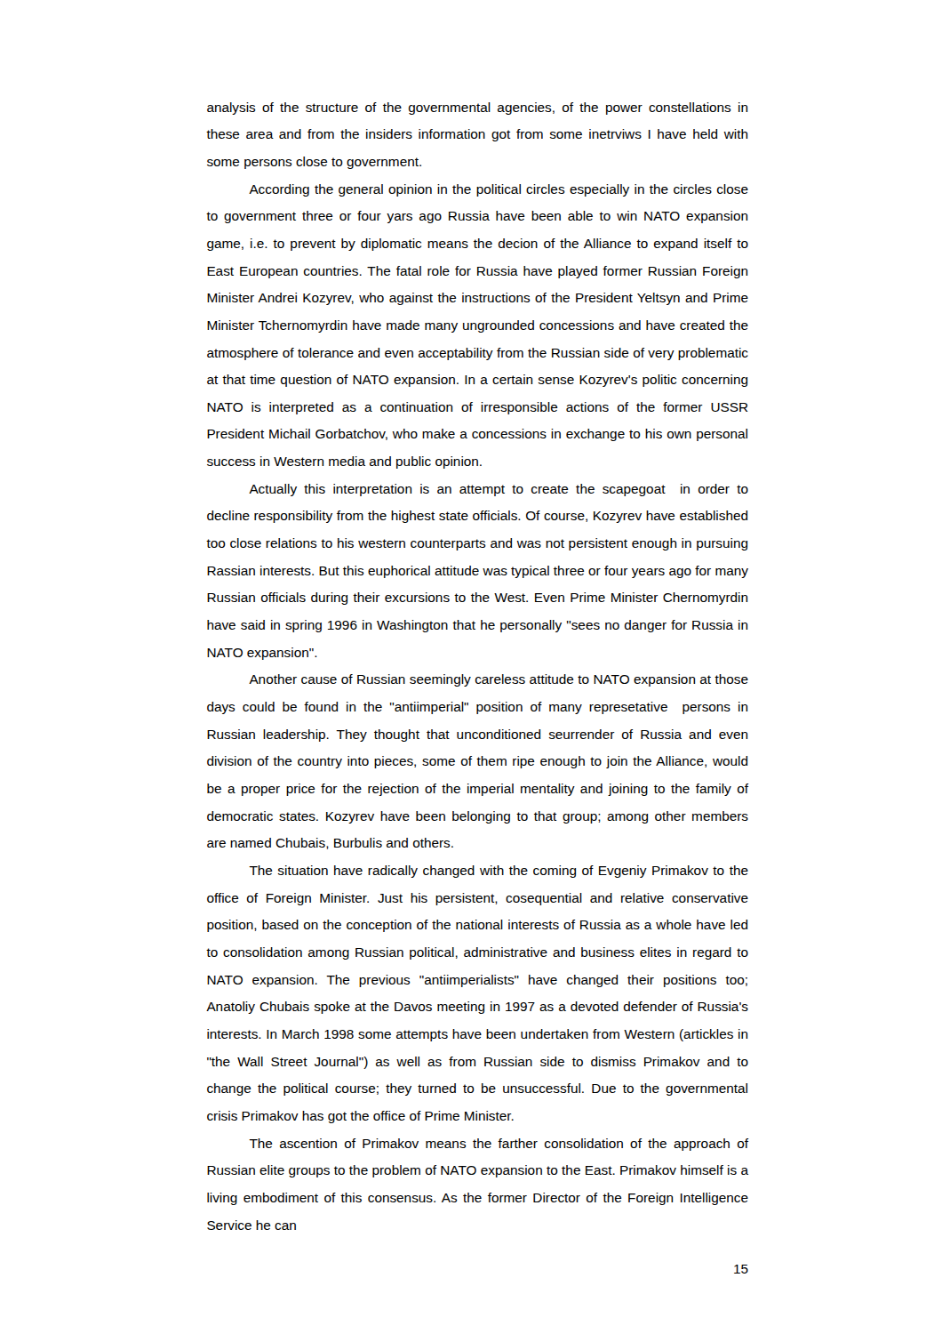analysis of the structure of the governmental agencies, of the power constellations in these area and from the insiders information got from some inetrviws I have held with some persons close to government.
According the general opinion in the political circles especially in the circles close to government three or four yars ago Russia have been able to win NATO expansion game, i.e. to prevent by diplomatic means the decion of the Alliance to expand itself to East European countries. The fatal role for Russia have played former Russian Foreign Minister Andrei Kozyrev, who against the instructions of the President Yeltsyn and Prime Minister Tchernomyrdin have made many ungrounded concessions and have created the atmosphere of tolerance and even acceptability from the Russian side of very problematic at that time question of NATO expansion. In a certain sense Kozyrev's politic concerning NATO is interpreted as a continuation of irresponsible actions of the former USSR President Michail Gorbatchov, who make a concessions in exchange to his own personal success in Western media and public opinion.
Actually this interpretation is an attempt to create the scapegoat in order to decline responsibility from the highest state officials. Of course, Kozyrev have established too close relations to his western counterparts and was not persistent enough in pursuing Rassian interests. But this euphorical attitude was typical three or four years ago for many Russian officials during their excursions to the West. Even Prime Minister Chernomyrdin have said in spring 1996 in Washington that he personally "sees no danger for Russia in NATO expansion".
Another cause of Russian seemingly careless attitude to NATO expansion at those days could be found in the "antiimperial" position of many represetative persons in Russian leadership. They thought that unconditioned seurrender of Russia and even division of the country into pieces, some of them ripe enough to join the Alliance, would be a proper price for the rejection of the imperial mentality and joining to the family of democratic states. Kozyrev have been belonging to that group; among other members are named Chubais, Burbulis and others.
The situation have radically changed with the coming of Evgeniy Primakov to the office of Foreign Minister. Just his persistent, cosequential and relative conservative position, based on the conception of the national interests of Russia as a whole have led to consolidation among Russian political, administrative and business elites in regard to NATO expansion. The previous "antiimperialists" have changed their positions too; Anatoliy Chubais spoke at the Davos meeting in 1997 as a devoted defender of Russia's interests. In March 1998 some attempts have been undertaken from Western (artickles in "the Wall Street Journal") as well as from Russian side to dismiss Primakov and to change the political course; they turned to be unsuccessful. Due to the governmental crisis Primakov has got the office of Prime Minister.
The ascention of Primakov means the farther consolidation of the approach of Russian elite groups to the problem of NATO expansion to the East. Primakov himself is a living embodiment of this consensus. As the former Director of the Foreign Intelligence Service he can
15